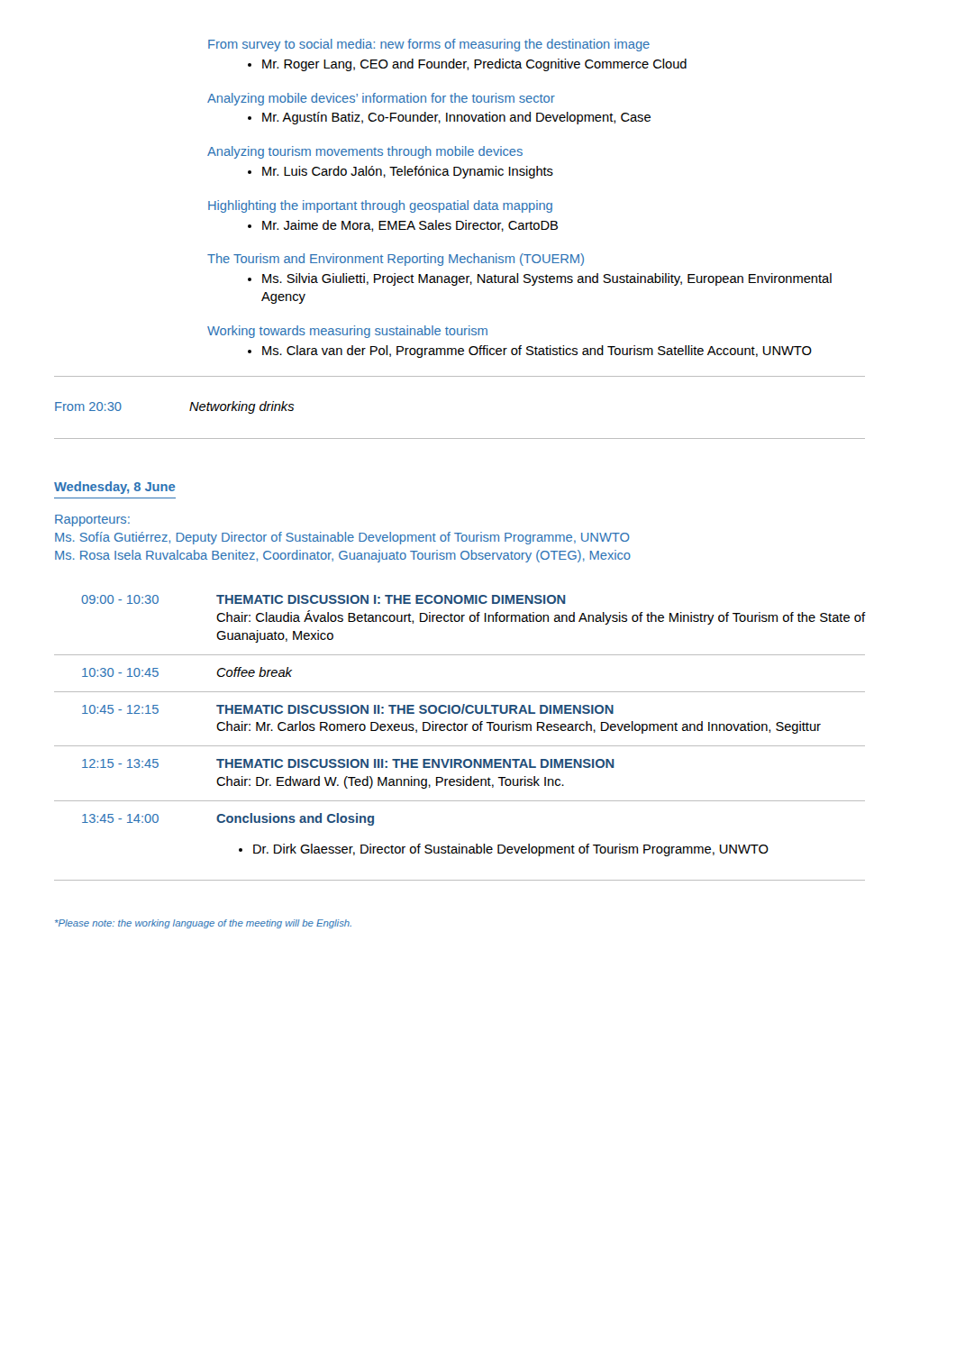From survey to social media: new forms of measuring the destination image
Mr. Roger Lang, CEO and Founder, Predicta Cognitive Commerce Cloud
Analyzing mobile devices’ information for the tourism sector
Mr. Agustín Batiz, Co-Founder, Innovation and Development, Case
Analyzing tourism movements through mobile devices
Mr. Luis Cardo Jalón, Telefónica Dynamic Insights
Highlighting the important through geospatial data mapping
Mr. Jaime de Mora, EMEA Sales Director, CartoDB
The Tourism and Environment Reporting Mechanism (TOUERM)
Ms. Silvia Giulietti, Project Manager, Natural Systems and Sustainability, European Environmental Agency
Working towards measuring sustainable tourism
Ms. Clara van der Pol, Programme Officer of Statistics and Tourism Satellite Account, UNWTO
| From 20:30 | Networking drinks |
Wednesday, 8 June
Rapporteurs:
Ms. Sofía Gutiérrez, Deputy Director of Sustainable Development of Tourism Programme, UNWTO
Ms. Rosa Isela Ruvalcaba Benitez, Coordinator, Guanajuato Tourism Observatory (OTEG), Mexico
| 09:00 - 10:30 | THEMATIC DISCUSSION I: THE ECONOMIC DIMENSION Chair: Claudia Ávalos Betancourt, Director of Information and Analysis of the Ministry of Tourism of the State of Guanajuato, Mexico |
| 10:30 - 10:45 | Coffee break |
| 10:45 - 12:15 | THEMATIC DISCUSSION II: THE SOCIO/CULTURAL DIMENSION Chair: Mr. Carlos Romero Dexeus, Director of Tourism Research, Development and Innovation, Segittur |
| 12:15 - 13:45 | THEMATIC DISCUSSION III: THE ENVIRONMENTAL DIMENSION Chair: Dr. Edward W. (Ted) Manning, President, Tourisk Inc. |
| 13:45 - 14:00 | Conclusions and Closing Dr. Dirk Glaesser, Director of Sustainable Development of Tourism Programme, UNWTO |
*Please note: the working language of the meeting will be English.